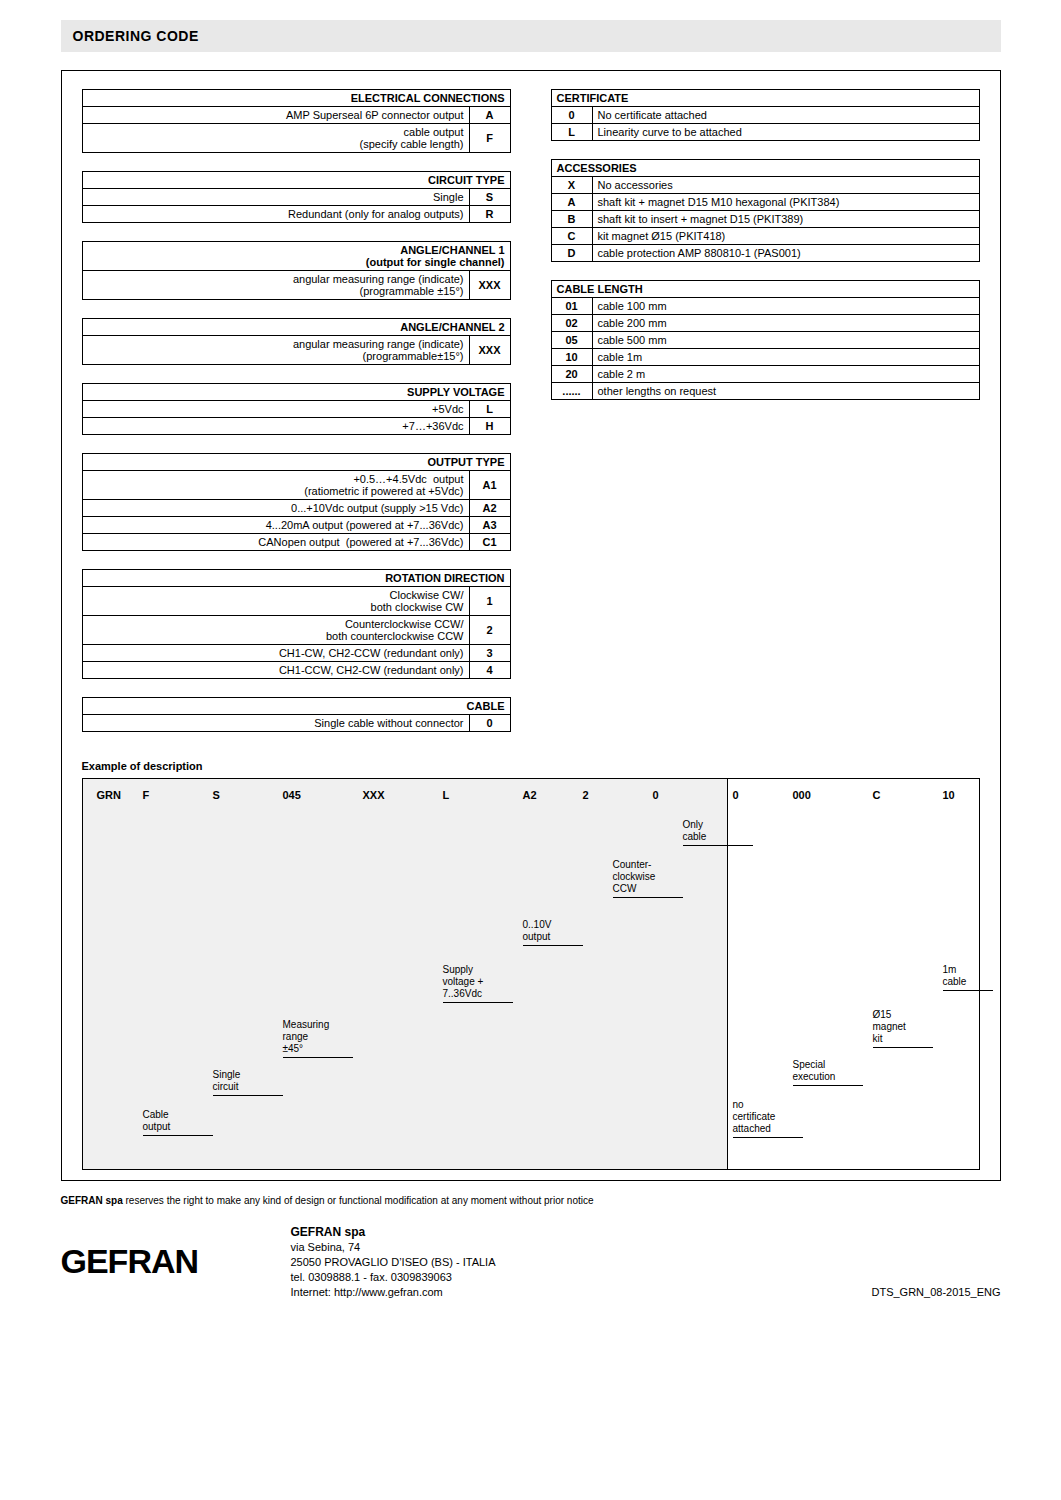ORDERING CODE
| ELECTRICAL CONNECTIONS |
| AMP Superseal 6P connector output | A |
| cable output (specify cable length) | F |
| CIRCUIT TYPE |
| Single | S |
| Redundant (only for analog outputs) | R |
| ANGLE/CHANNEL 1 (output for single channel) |
| angular measuring range (indicate) (programmable ±15°) | XXX |
| ANGLE/CHANNEL 2 |
| angular measuring range (indicate) (programmable±15°) | XXX |
| SUPPLY VOLTAGE |
| +5Vdc | L |
| +7…+36Vdc | H |
| OUTPUT TYPE |
| +0.5…+4.5Vdc output (ratiometric if powered at +5Vdc) | A1 |
| 0...+10Vdc output (supply >15 Vdc) | A2 |
| 4...20mA output (powered at +7...36Vdc) | A3 |
| CANopen output (powered at +7...36Vdc) | C1 |
| ROTATION DIRECTION |
| Clockwise CW/ both clockwise CW | 1 |
| Counterclockwise CCW/ both counterclockwise CCW | 2 |
| CH1-CW, CH2-CCW (redundant only) | 3 |
| CH1-CCW, CH2-CW (redundant only) | 4 |
| CABLE |
| Single cable without connector | 0 |
| CERTIFICATE |
| 0 | No certificate attached |
| L | Linearity curve to be attached |
| ACCESSORIES |
| X | No accessories |
| A | shaft kit + magnet D15 M10 hexagonal (PKIT384) |
| B | shaft kit to insert + magnet D15 (PKIT389) |
| C | kit magnet Ø15 (PKIT418) |
| D | cable protection AMP 880810-1 (PAS001) |
| CABLE LENGTH |
| 01 | cable 100 mm |
| 02 | cable 200 mm |
| 05 | cable 500 mm |
| 10 | cable 1m |
| 20 | cable 2 m |
| ...... | other lengths on request |
Example of description
GRN
F
S
045
XXX
L
A2
2
0
0
000
C
10
Only
cable
Counter-
clockwise
CCW
0..10V
output
Supply
voltage +
7..36Vdc
Measuring
range
±45°
Single
circuit
Cable
output
no
certificate
attached
Special
execution
Ø15
magnet
kit
1m
cable
GEFRAN spa reserves the right to make any kind of design or functional modification at any moment without prior notice
GEFRAN
GEFRAN spa
via Sebina, 74
25050 PROVAGLIO D’ISEO (BS) - ITALIA
tel. 0309888.1 - fax. 0309839063
Internet: http://www.gefran.com
DTS_GRN_08-2015_ENG